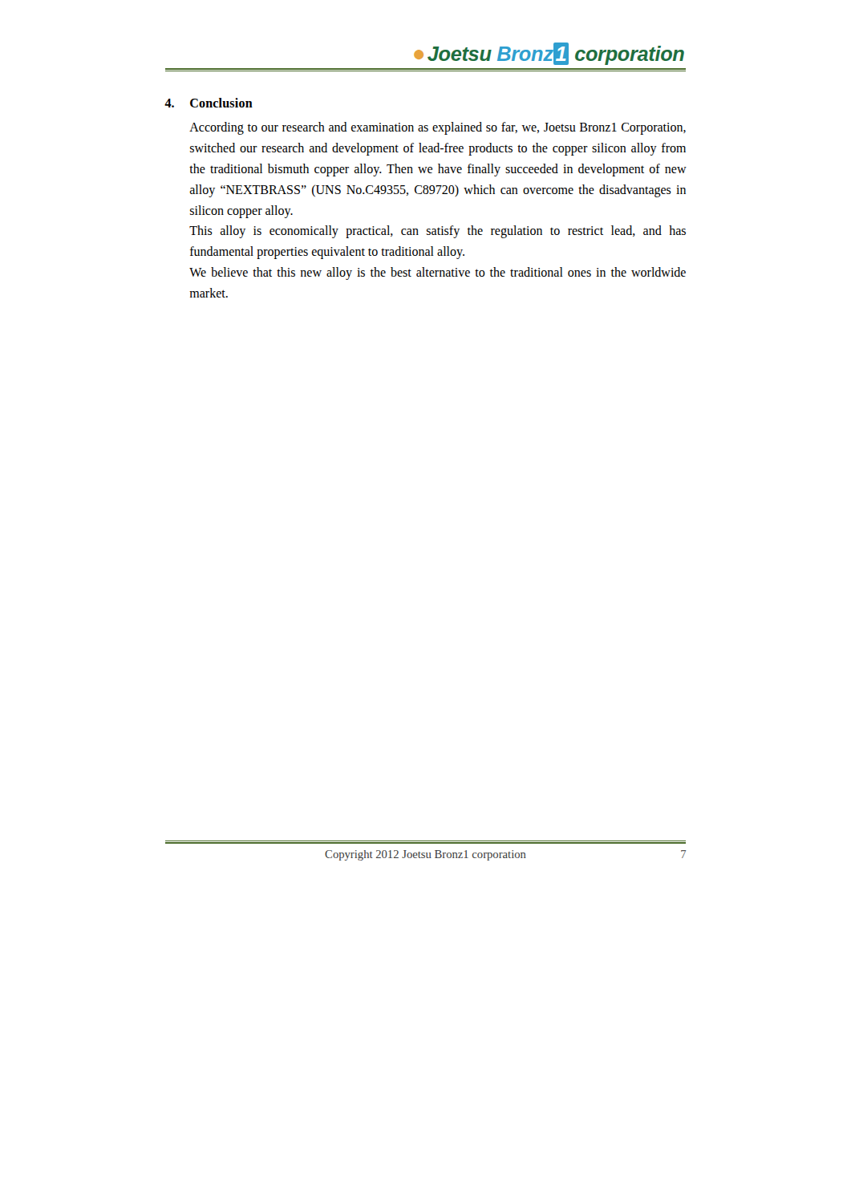●Joetsu Bronz 1 corporation
4.
Conclusion
According to our research and examination as explained so far, we, Joetsu Bronz1 Corporation, switched our research and development of lead-free products to the copper silicon alloy from the traditional bismuth copper alloy. Then we have finally succeeded in development of new alloy “NEXTBRASS” (UNS No.C49355, C89720) which can overcome the disadvantages in silicon copper alloy.
This alloy is economically practical, can satisfy the regulation to restrict lead, and has fundamental properties equivalent to traditional alloy.
We believe that this new alloy is the best alternative to the traditional ones in the worldwide market.
Copyright 2012 Joetsu Bronz1 corporation
7